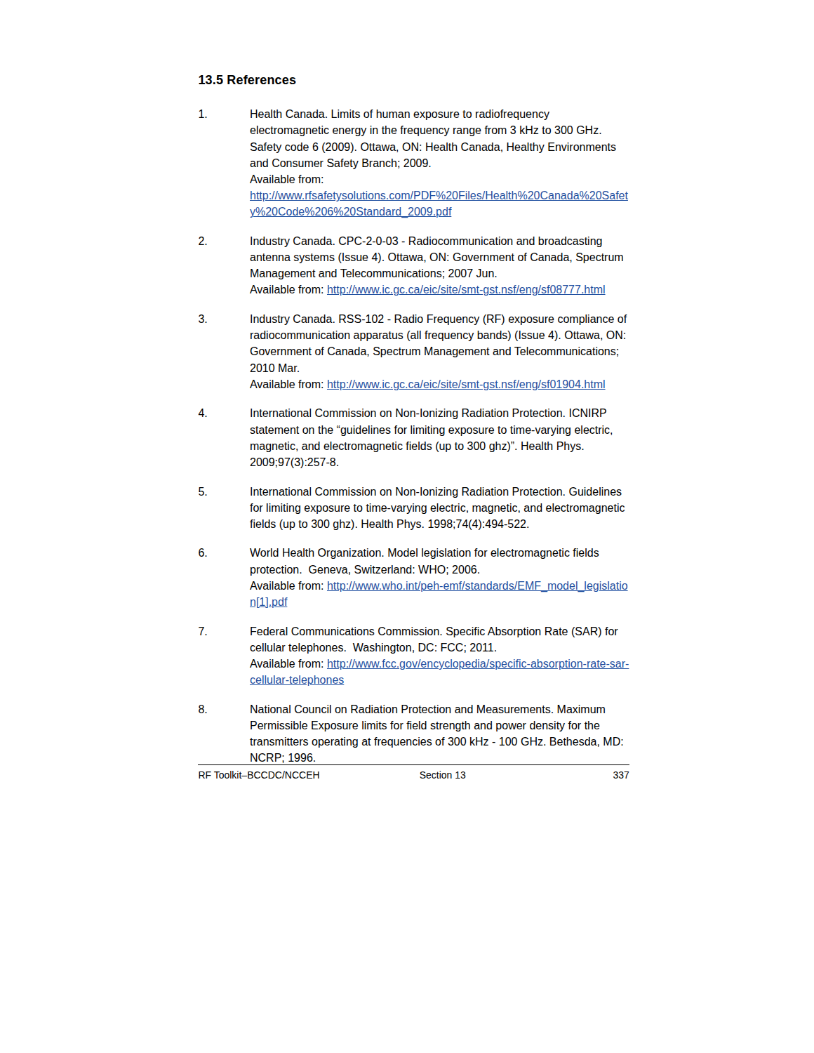13.5 References
1. Health Canada. Limits of human exposure to radiofrequency electromagnetic energy in the frequency range from 3 kHz to 300 GHz. Safety code 6 (2009). Ottawa, ON: Health Canada, Healthy Environments and Consumer Safety Branch; 2009.
Available from:
http://www.rfsafetysolutions.com/PDF%20Files/Health%20Canada%20Safety%20Code%206%20Standard_2009.pdf
2. Industry Canada. CPC-2-0-03 - Radiocommunication and broadcasting antenna systems (Issue 4). Ottawa, ON: Government of Canada, Spectrum Management and Telecommunications; 2007 Jun.
Available from: http://www.ic.gc.ca/eic/site/smt-gst.nsf/eng/sf08777.html
3. Industry Canada. RSS-102 - Radio Frequency (RF) exposure compliance of radiocommunication apparatus (all frequency bands) (Issue 4). Ottawa, ON: Government of Canada, Spectrum Management and Telecommunications; 2010 Mar.
Available from: http://www.ic.gc.ca/eic/site/smt-gst.nsf/eng/sf01904.html
4. International Commission on Non-Ionizing Radiation Protection. ICNIRP statement on the “guidelines for limiting exposure to time-varying electric, magnetic, and electromagnetic fields (up to 300 ghz)”. Health Phys. 2009;97(3):257-8.
5. International Commission on Non-Ionizing Radiation Protection. Guidelines for limiting exposure to time-varying electric, magnetic, and electromagnetic fields (up to 300 ghz). Health Phys. 1998;74(4):494-522.
6. World Health Organization. Model legislation for electromagnetic fields protection. Geneva, Switzerland: WHO; 2006.
Available from: http://www.who.int/peh-emf/standards/EMF_model_legislation[1].pdf
7. Federal Communications Commission. Specific Absorption Rate (SAR) for cellular telephones. Washington, DC: FCC; 2011.
Available from: http://www.fcc.gov/encyclopedia/specific-absorption-rate-sar-cellular-telephones
8. National Council on Radiation Protection and Measurements. Maximum Permissible Exposure limits for field strength and power density for the transmitters operating at frequencies of 300 kHz - 100 GHz. Bethesda, MD: NCRP; 1996.
RF Toolkit–BCCDC/NCCEH Section 13 337